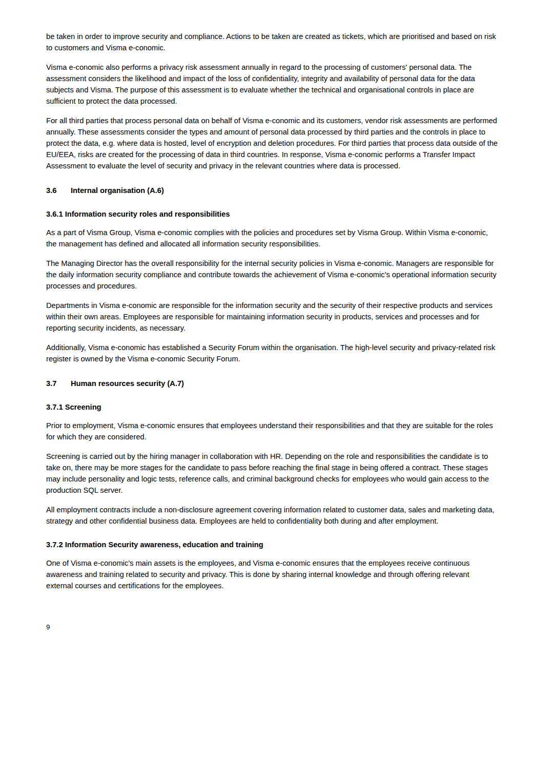be taken in order to improve security and compliance. Actions to be taken are created as tickets, which are prioritised and based on risk to customers and Visma e-conomic.
Visma e-conomic also performs a privacy risk assessment annually in regard to the processing of customers' personal data. The assessment considers the likelihood and impact of the loss of confidentiality, integrity and availability of personal data for the data subjects and Visma. The purpose of this assessment is to evaluate whether the technical and organisational controls in place are sufficient to protect the data processed.
For all third parties that process personal data on behalf of Visma e-conomic and its customers, vendor risk assessments are performed annually. These assessments consider the types and amount of personal data processed by third parties and the controls in place to protect the data, e.g. where data is hosted, level of encryption and deletion procedures. For third parties that process data outside of the EU/EEA, risks are created for the processing of data in third countries. In response, Visma e-conomic performs a Transfer Impact Assessment to evaluate the level of security and privacy in the relevant countries where data is processed.
3.6 Internal organisation (A.6)
3.6.1 Information security roles and responsibilities
As a part of Visma Group, Visma e-conomic complies with the policies and procedures set by Visma Group. Within Visma e-conomic, the management has defined and allocated all information security responsibilities.
The Managing Director has the overall responsibility for the internal security policies in Visma e-conomic. Managers are responsible for the daily information security compliance and contribute towards the achievement of Visma e-conomic's operational information security processes and procedures.
Departments in Visma e-conomic are responsible for the information security and the security of their respective products and services within their own areas. Employees are responsible for maintaining information security in products, services and processes and for reporting security incidents, as necessary.
Additionally, Visma e-conomic has established a Security Forum within the organisation. The high-level security and privacy-related risk register is owned by the Visma e-conomic Security Forum.
3.7 Human resources security (A.7)
3.7.1 Screening
Prior to employment, Visma e-conomic ensures that employees understand their responsibilities and that they are suitable for the roles for which they are considered.
Screening is carried out by the hiring manager in collaboration with HR. Depending on the role and responsibilities the candidate is to take on, there may be more stages for the candidate to pass before reaching the final stage in being offered a contract. These stages may include personality and logic tests, reference calls, and criminal background checks for employees who would gain access to the production SQL server.
All employment contracts include a non-disclosure agreement covering information related to customer data, sales and marketing data, strategy and other confidential business data. Employees are held to confidentiality both during and after employment.
3.7.2 Information Security awareness, education and training
One of Visma e-conomic's main assets is the employees, and Visma e-conomic ensures that the employees receive continuous awareness and training related to security and privacy. This is done by sharing internal knowledge and through offering relevant external courses and certifications for the employees.
9